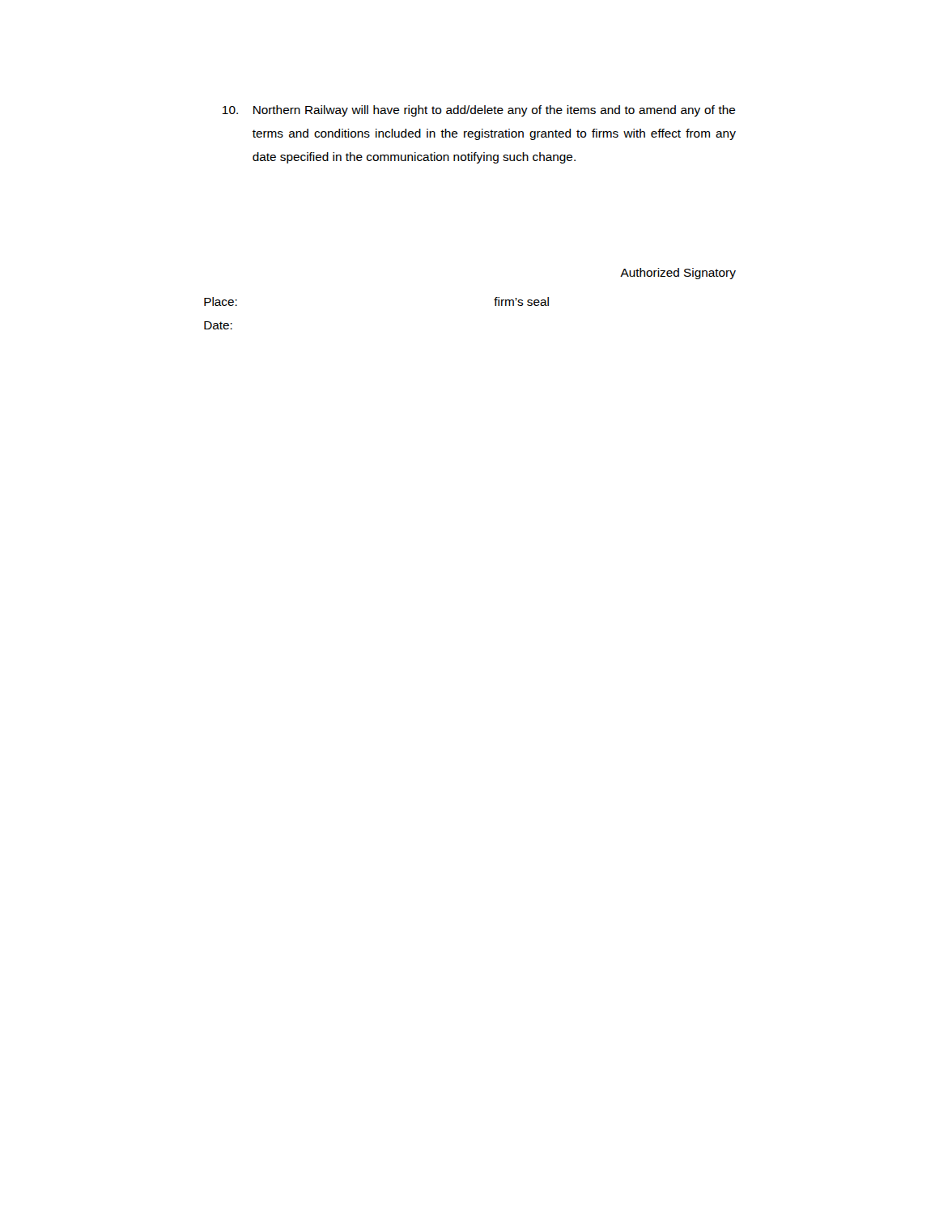10.
Northern Railway will have right to add/delete any of the items and to amend any of the terms and conditions included in the registration granted to firms with effect from any date specified in the communication notifying such change.
Authorized Signatory
Place:
firm’s seal
Date: